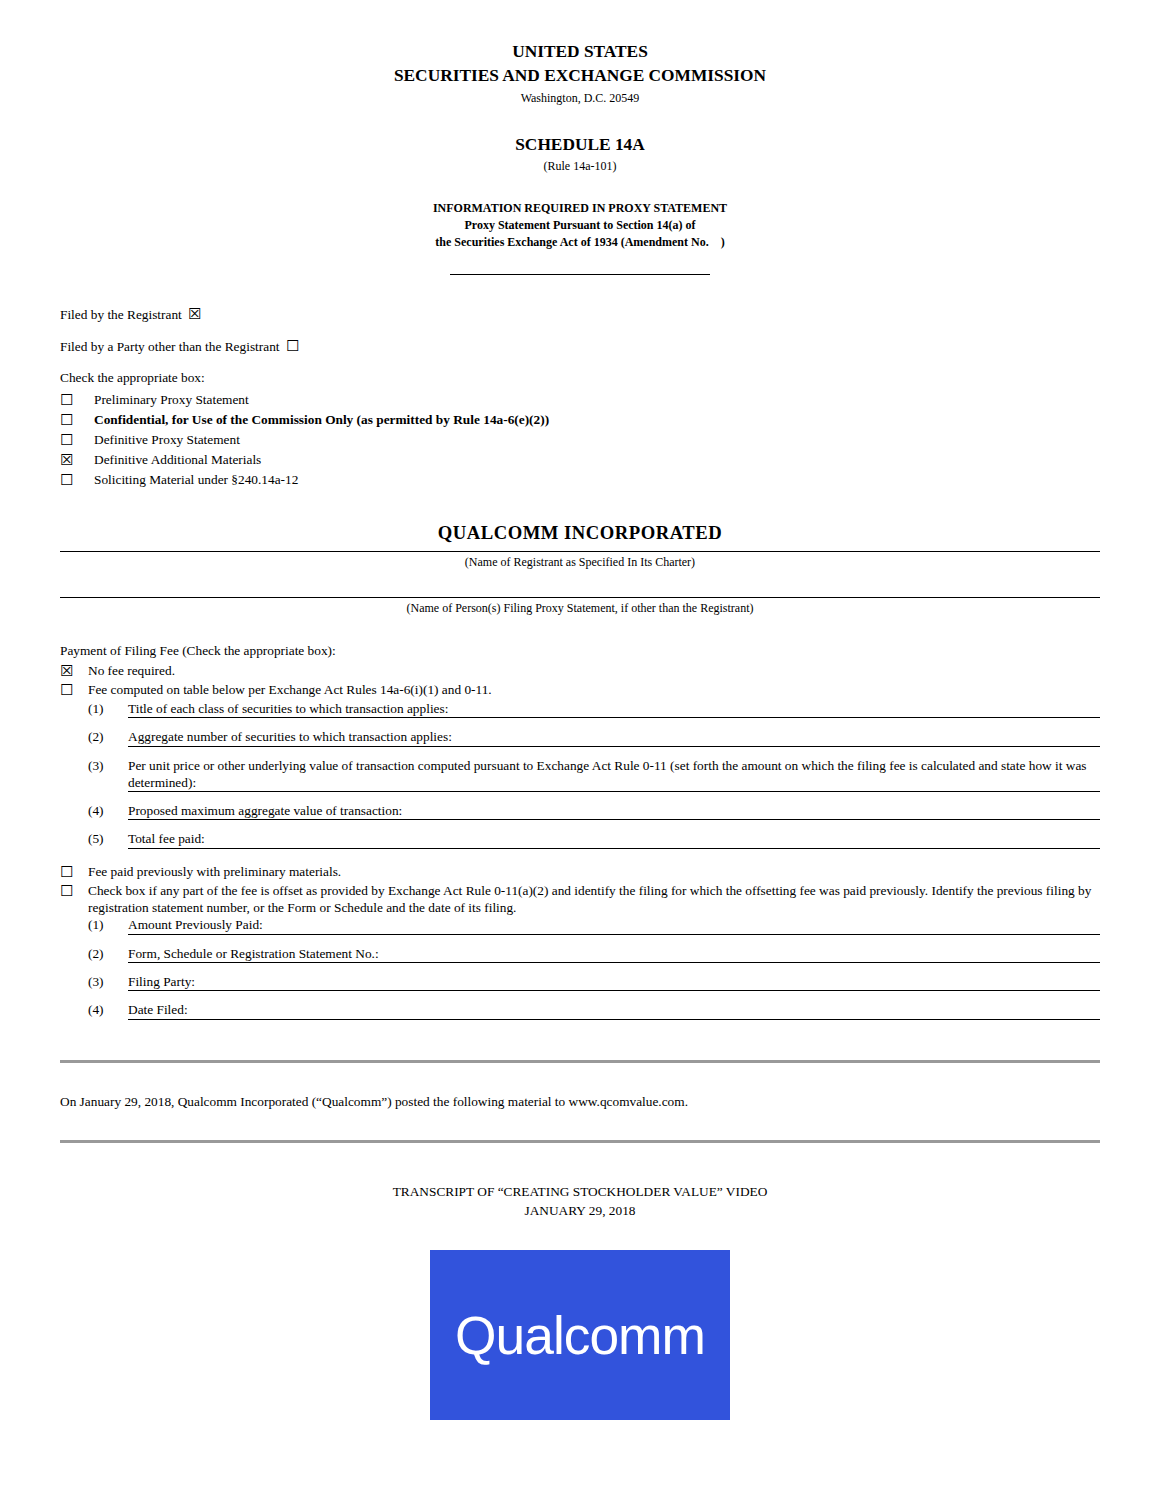UNITED STATES
SECURITIES AND EXCHANGE COMMISSION
Washington, D.C. 20549
SCHEDULE 14A
(Rule 14a-101)
INFORMATION REQUIRED IN PROXY STATEMENT
Proxy Statement Pursuant to Section 14(a) of
the Securities Exchange Act of 1934 (Amendment No. )
Filed by the Registrant ☒
Filed by a Party other than the Registrant ☐
Check the appropriate box:
| ☐ | Preliminary Proxy Statement |
| ☐ | Confidential, for Use of the Commission Only (as permitted by Rule 14a-6(e)(2)) |
| ☐ | Definitive Proxy Statement |
| ☒ | Definitive Additional Materials |
| ☐ | Soliciting Material under §240.14a-12 |
QUALCOMM INCORPORATED
(Name of Registrant as Specified In Its Charter)
(Name of Person(s) Filing Proxy Statement, if other than the Registrant)
Payment of Filing Fee (Check the appropriate box):
| ☒ | No fee required. |
| ☐ | Fee computed on table below per Exchange Act Rules 14a-6(i)(1) and 0-11. |
| | (1) | Title of each class of securities to which transaction applies: |
| | (2) | Aggregate number of securities to which transaction applies: |
| | (3) | Per unit price or other underlying value of transaction computed pursuant to Exchange Act Rule 0-11 (set forth the amount on which the filing fee is calculated and state how it was determined): |
| | (4) | Proposed maximum aggregate value of transaction: |
| | (5) | Total fee paid: |
| ☐ | Fee paid previously with preliminary materials. |
| ☐ | Check box if any part of the fee is offset as provided by Exchange Act Rule 0-11(a)(2) and identify the filing for which the offsetting fee was paid previously. Identify the previous filing by registration statement number, or the Form or Schedule and the date of its filing. |
| | (1) | Amount Previously Paid: |
| | (2) | Form, Schedule or Registration Statement No.: |
| | (3) | Filing Party: |
| | (4) | Date Filed: |
On January 29, 2018, Qualcomm Incorporated (“Qualcomm”) posted the following material to www.qcomvalue.com.
TRANSCRIPT OF “CREATING STOCKHOLDER VALUE” VIDEO
JANUARY 29, 2018
Qualcomm